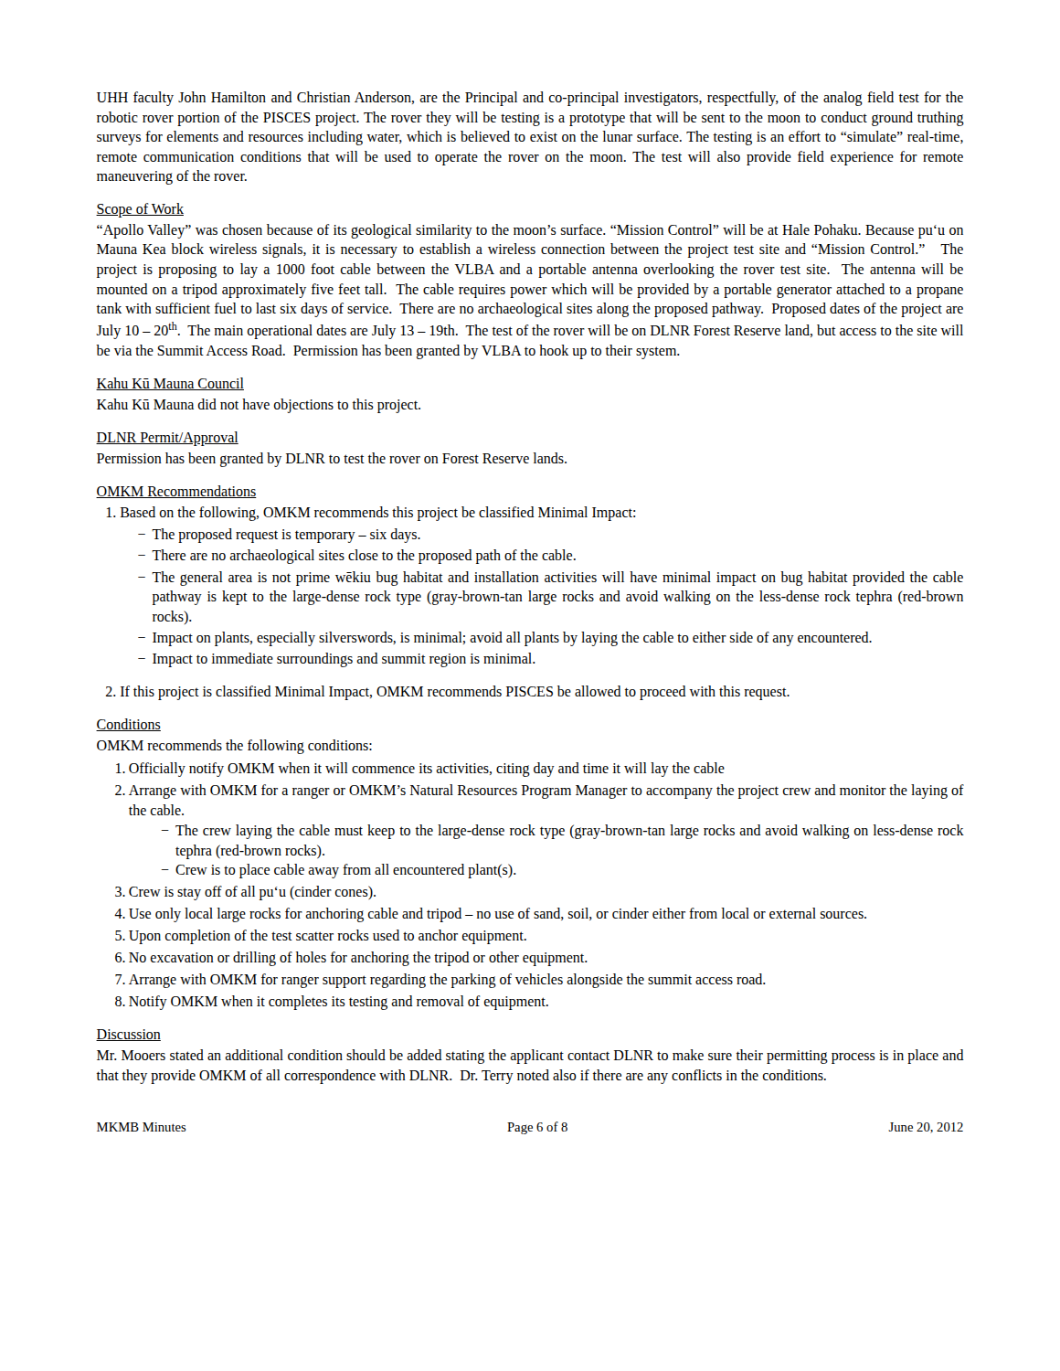UHH faculty John Hamilton and Christian Anderson, are the Principal and co-principal investigators, respectfully, of the analog field test for the robotic rover portion of the PISCES project. The rover they will be testing is a prototype that will be sent to the moon to conduct ground truthing surveys for elements and resources including water, which is believed to exist on the lunar surface. The testing is an effort to “simulate” real-time, remote communication conditions that will be used to operate the rover on the moon. The test will also provide field experience for remote maneuvering of the rover.
Scope of Work
“Apollo Valley” was chosen because of its geological similarity to the moon’s surface. “Mission Control” will be at Hale Pohaku. Because pu‘u on Mauna Kea block wireless signals, it is necessary to establish a wireless connection between the project test site and “Mission Control.” The project is proposing to lay a 1000 foot cable between the VLBA and a portable antenna overlooking the rover test site. The antenna will be mounted on a tripod approximately five feet tall. The cable requires power which will be provided by a portable generator attached to a propane tank with sufficient fuel to last six days of service. There are no archaeological sites along the proposed pathway. Proposed dates of the project are July 10 – 20th. The main operational dates are July 13 – 19th. The test of the rover will be on DLNR Forest Reserve land, but access to the site will be via the Summit Access Road. Permission has been granted by VLBA to hook up to their system.
Kahu Kū Mauna Council
Kahu Kū Mauna did not have objections to this project.
DLNR Permit/Approval
Permission has been granted by DLNR to test the rover on Forest Reserve lands.
OMKM Recommendations
Based on the following, OMKM recommends this project be classified Minimal Impact:
The proposed request is temporary – six days.
There are no archaeological sites close to the proposed path of the cable.
The general area is not prime wēkiu bug habitat and installation activities will have minimal impact on bug habitat provided the cable pathway is kept to the large-dense rock type (gray-brown-tan large rocks and avoid walking on the less-dense rock tephra (red-brown rocks).
Impact on plants, especially silverswords, is minimal; avoid all plants by laying the cable to either side of any encountered.
Impact to immediate surroundings and summit region is minimal.
If this project is classified Minimal Impact, OMKM recommends PISCES be allowed to proceed with this request.
Conditions
OMKM recommends the following conditions:
Officially notify OMKM when it will commence its activities, citing day and time it will lay the cable
Arrange with OMKM for a ranger or OMKM’s Natural Resources Program Manager to accompany the project crew and monitor the laying of the cable.
The crew laying the cable must keep to the large-dense rock type (gray-brown-tan large rocks and avoid walking on less-dense rock tephra (red-brown rocks).
Crew is to place cable away from all encountered plant(s).
Crew is stay off of all pu‘u (cinder cones).
Use only local large rocks for anchoring cable and tripod – no use of sand, soil, or cinder either from local or external sources.
Upon completion of the test scatter rocks used to anchor equipment.
No excavation or drilling of holes for anchoring the tripod or other equipment.
Arrange with OMKM for ranger support regarding the parking of vehicles alongside the summit access road.
Notify OMKM when it completes its testing and removal of equipment.
Discussion
Mr. Mooers stated an additional condition should be added stating the applicant contact DLNR to make sure their permitting process is in place and that they provide OMKM of all correspondence with DLNR. Dr. Terry noted also if there are any conflicts in the conditions.
MKMB Minutes
Page 6 of 8
June 20, 2012